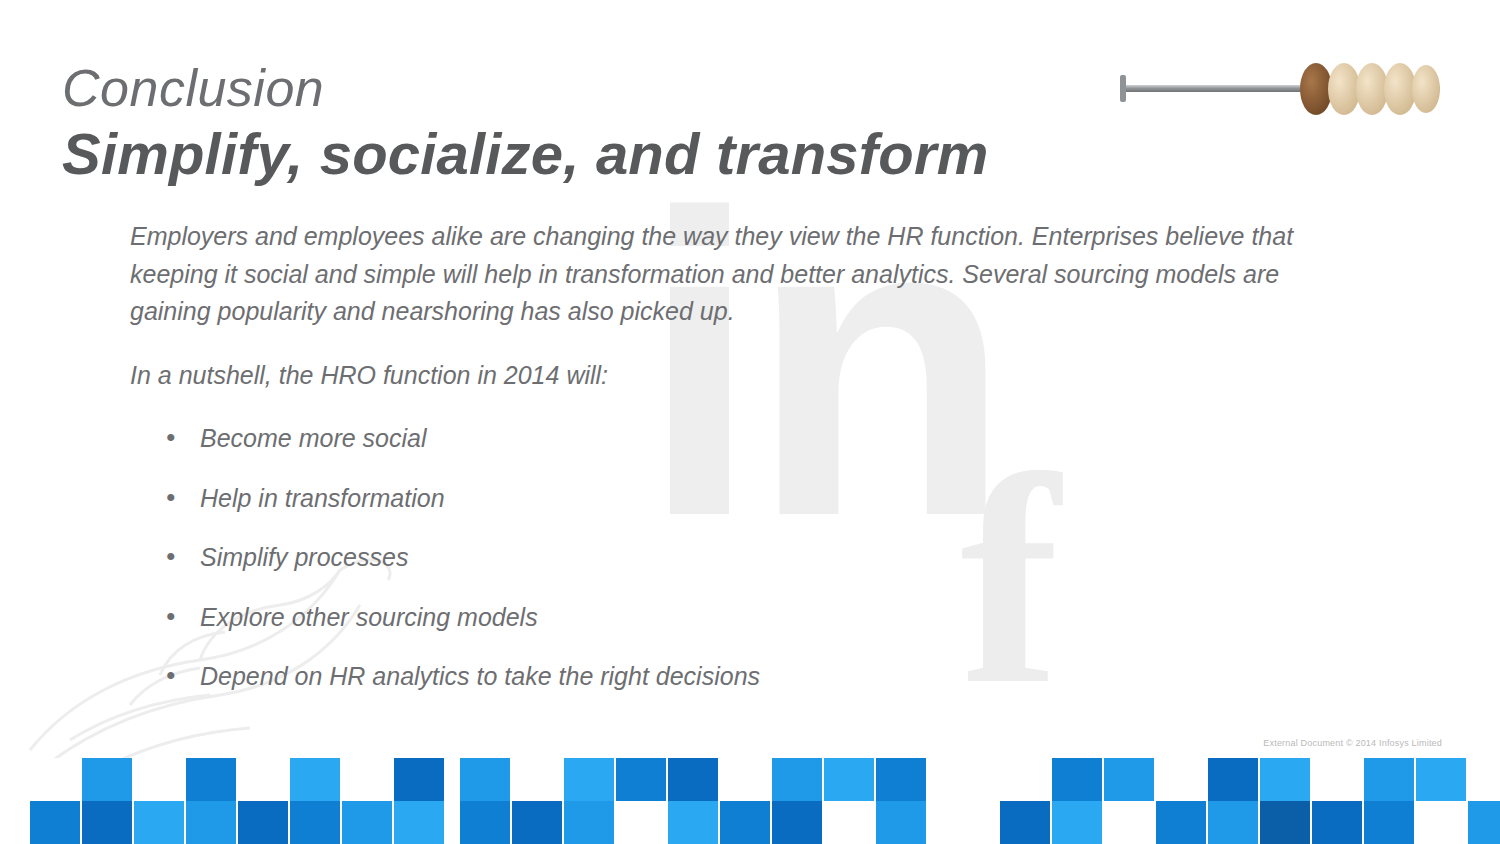in
f
Conclusion
Simplify, socialize, and transform
Employers and employees alike are changing the way they view the HR function. Enterprises believe that keeping it social and simple will help in transformation and better analytics. Several sourcing models are gaining popularity and nearshoring has also picked up.
In a nutshell, the HRO function in 2014 will:
Become more social
Help in transformation
Simplify processes
Explore other sourcing models
Depend on HR analytics to take the right decisions
External Document © 2014 Infosys Limited